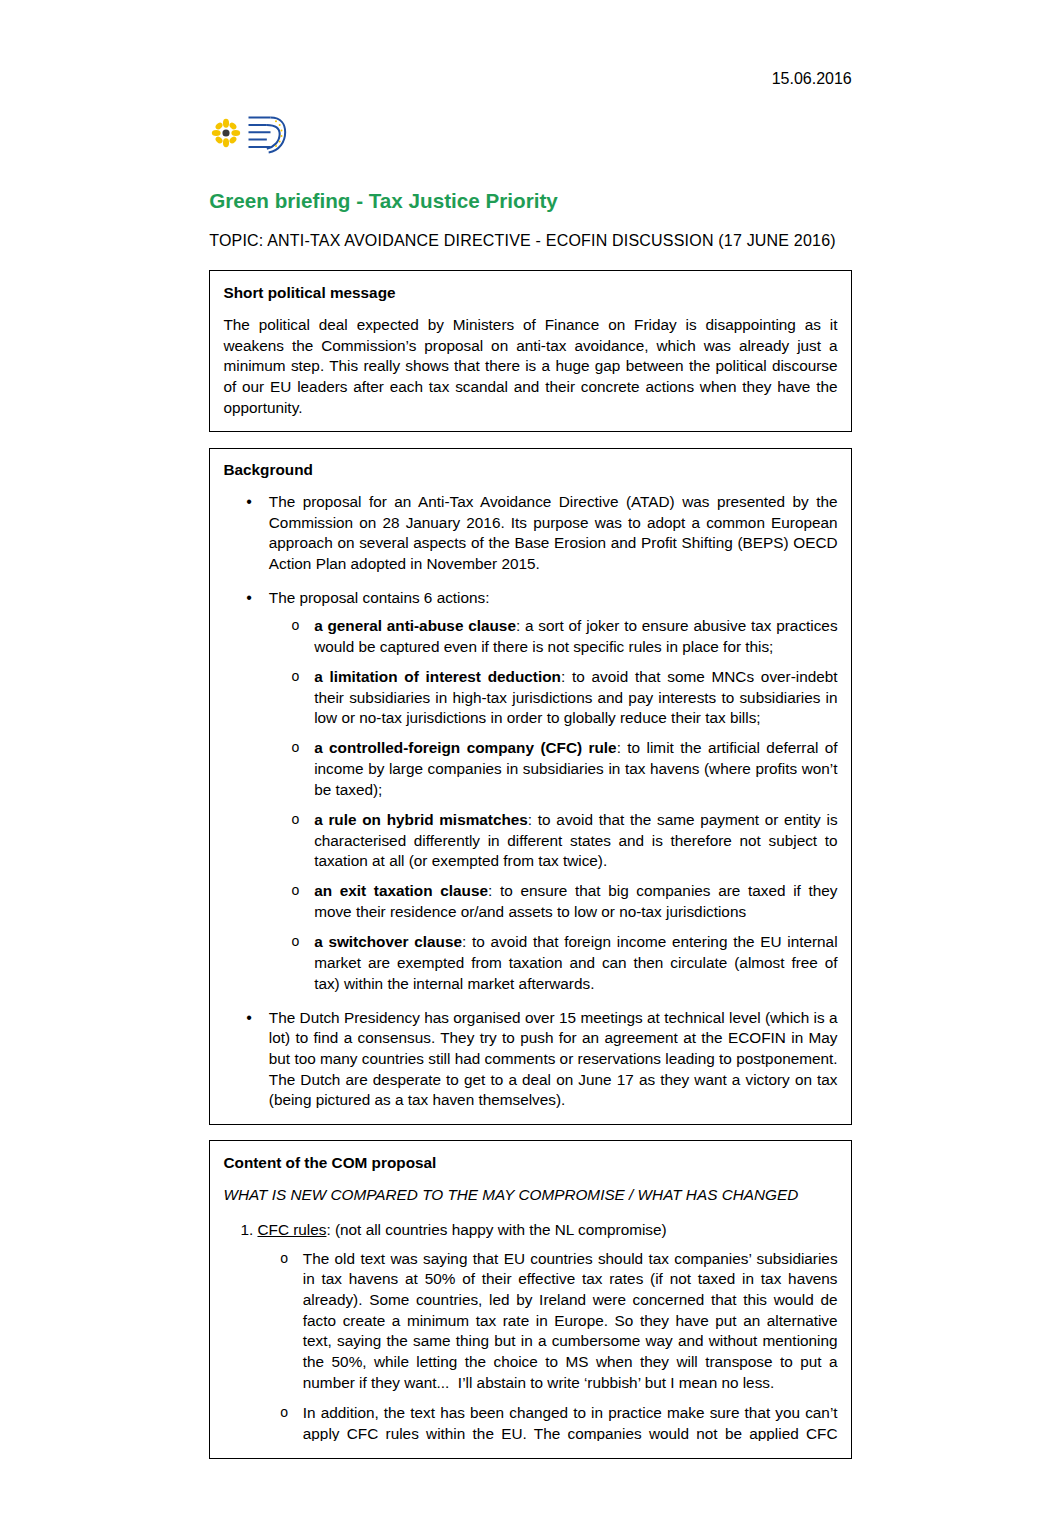15.06.2016
Green briefing - Tax Justice Priority
TOPIC: ANTI-TAX AVOIDANCE DIRECTIVE - ECOFIN DISCUSSION (17 JUNE 2016)
| Short political message The political deal expected by Ministers of Finance on Friday is disappointing as it weakens the Commission’s proposal on anti-tax avoidance, which was already just a minimum step. This really shows that there is a huge gap between the political discourse of our EU leaders after each tax scandal and their concrete actions when they have the opportunity. |
| Background The proposal for an Anti-Tax Avoidance Directive (ATAD) was presented by the Commission on 28 January 2016. Its purpose was to adopt a common European approach on several aspects of the Base Erosion and Profit Shifting (BEPS) OECD Action Plan adopted in November 2015. The proposal contains 6 actions: a general anti-abuse clause : a sort of joker to ensure abusive tax practices would be captured even if there is not specific rules in place for this; a limitation of interest deduction : to avoid that some MNCs over-indebt their subsidiaries in high-tax jurisdictions and pay interests to subsidiaries in low or no-tax jurisdictions in order to globally reduce their tax bills; a controlled-foreign company (CFC) rule : to limit the artificial deferral of income by large companies in subsidiaries in tax havens (where profits won’t be taxed); a rule on hybrid mismatches : to avoid that the same payment or entity is characterised differently in different states and is therefore not subject to taxation at all (or exempted from tax twice). an exit taxation clause : to ensure that big companies are taxed if they move their residence or/and assets to low or no-tax jurisdictions a switchover clause : to avoid that foreign income entering the EU internal market are exempted from taxation and can then circulate (almost free of tax) within the internal market afterwards. The Dutch Presidency has organised over 15 meetings at technical level (which is a lot) to find a consensus. They try to push for an agreement at the ECOFIN in May but too many countries still had comments or reservations leading to postponement. The Dutch are desperate to get to a deal on June 17 as they want a victory on tax (being pictured as a tax haven themselves). |
| Content of the COM proposal WHAT IS NEW COMPARED TO THE MAY COMPROMISE / WHAT HAS CHANGED CFC rules : (not all countries happy with the NL compromise) The old text was saying that EU countries should tax companies’ subsidiaries in tax havens at 50% of their effective tax rates (if not taxed in tax havens already). Some countries, led by Ireland were concerned that this would de facto create a minimum tax rate in Europe. So they have put an alternative text, saying the same thing but in a cumbersome way and without mentioning the 50%, while letting the choice to MS when they will transpose to put a number if they want... I’ll abstain to write ‘rubbish’ but I mean no less. In addition, the text has been changed to in practice make sure that you can’t apply CFC rules within the EU. The companies would not be applied CFC rules in the EU if they can prove that they have a substantive economic activities in the country (e.g. staff, equipment, assets, and |